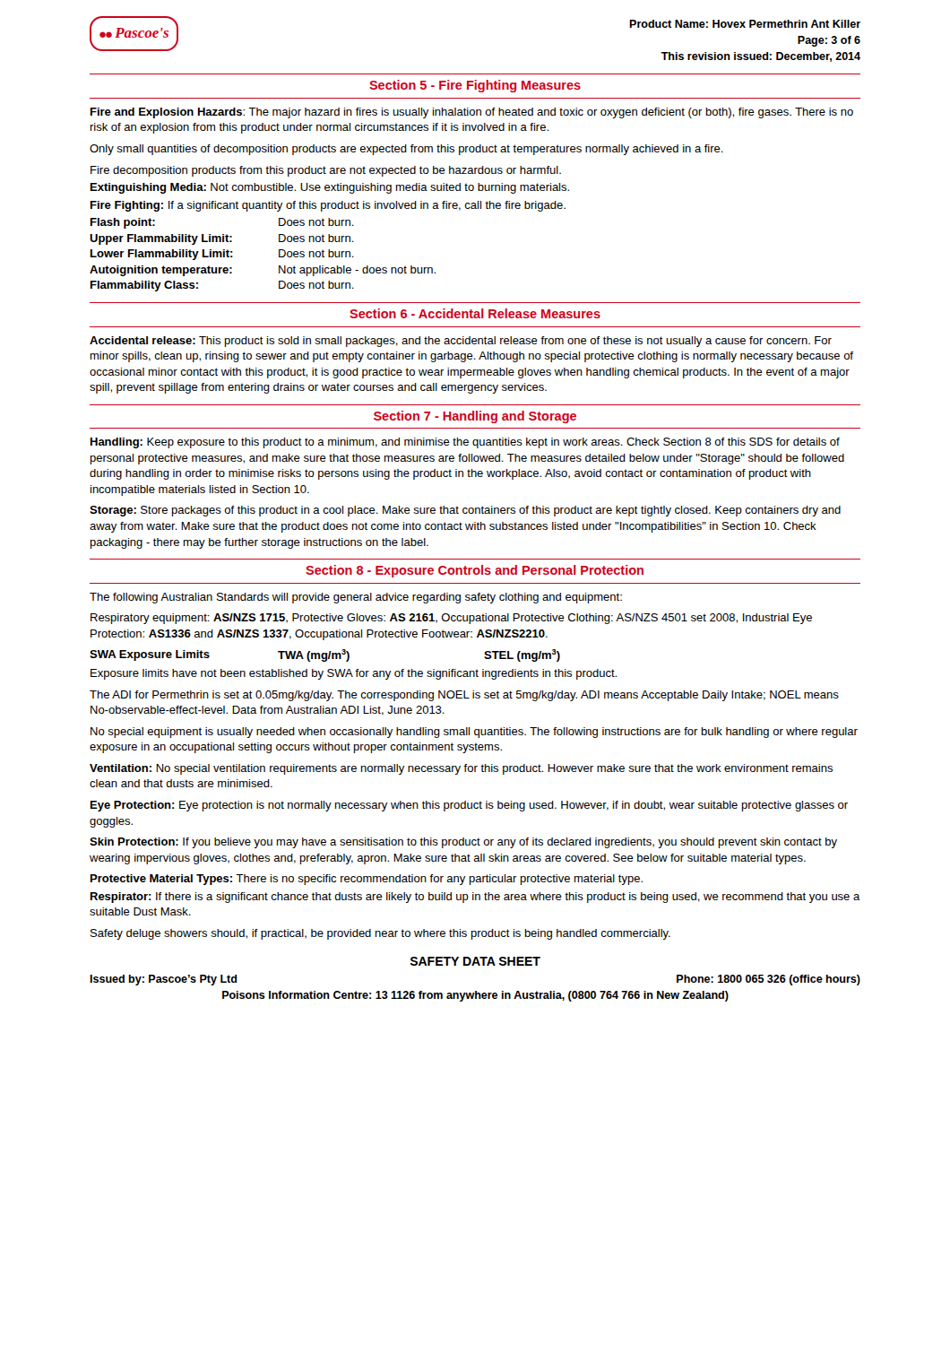●● Pascoe's
Product Name: Hovex Permethrin Ant Killer
Page: 3 of 6
This revision issued: December, 2014
Section 5 - Fire Fighting Measures
Fire and Explosion Hazards: The major hazard in fires is usually inhalation of heated and toxic or oxygen deficient (or both), fire gases. There is no risk of an explosion from this product under normal circumstances if it is involved in a fire.
Only small quantities of decomposition products are expected from this product at temperatures normally achieved in a fire.
Fire decomposition products from this product are not expected to be hazardous or harmful.
Extinguishing Media: Not combustible. Use extinguishing media suited to burning materials.
Fire Fighting: If a significant quantity of this product is involved in a fire, call the fire brigade.
Flash point: Does not burn.
Upper Flammability Limit: Does not burn.
Lower Flammability Limit: Does not burn.
Autoignition temperature: Not applicable - does not burn.
Flammability Class: Does not burn.
Section 6 - Accidental Release Measures
Accidental release: This product is sold in small packages, and the accidental release from one of these is not usually a cause for concern. For minor spills, clean up, rinsing to sewer and put empty container in garbage. Although no special protective clothing is normally necessary because of occasional minor contact with this product, it is good practice to wear impermeable gloves when handling chemical products. In the event of a major spill, prevent spillage from entering drains or water courses and call emergency services.
Section 7 - Handling and Storage
Handling: Keep exposure to this product to a minimum, and minimise the quantities kept in work areas. Check Section 8 of this SDS for details of personal protective measures, and make sure that those measures are followed. The measures detailed below under "Storage" should be followed during handling in order to minimise risks to persons using the product in the workplace. Also, avoid contact or contamination of product with incompatible materials listed in Section 10.
Storage: Store packages of this product in a cool place. Make sure that containers of this product are kept tightly closed. Keep containers dry and away from water. Make sure that the product does not come into contact with substances listed under "Incompatibilities" in Section 10. Check packaging - there may be further storage instructions on the label.
Section 8 - Exposure Controls and Personal Protection
The following Australian Standards will provide general advice regarding safety clothing and equipment:
Respiratory equipment: AS/NZS 1715, Protective Gloves: AS 2161, Occupational Protective Clothing: AS/NZS 4501 set 2008, Industrial Eye Protection: AS1336 and AS/NZS 1337, Occupational Protective Footwear: AS/NZS2210.
SWA Exposure Limits TWA (mg/m3) STEL (mg/m3)
Exposure limits have not been established by SWA for any of the significant ingredients in this product.
The ADI for Permethrin is set at 0.05mg/kg/day. The corresponding NOEL is set at 5mg/kg/day. ADI means Acceptable Daily Intake; NOEL means No-observable-effect-level. Data from Australian ADI List, June 2013.
No special equipment is usually needed when occasionally handling small quantities. The following instructions are for bulk handling or where regular exposure in an occupational setting occurs without proper containment systems.
Ventilation: No special ventilation requirements are normally necessary for this product. However make sure that the work environment remains clean and that dusts are minimised.
Eye Protection: Eye protection is not normally necessary when this product is being used. However, if in doubt, wear suitable protective glasses or goggles.
Skin Protection: If you believe you may have a sensitisation to this product or any of its declared ingredients, you should prevent skin contact by wearing impervious gloves, clothes and, preferably, apron. Make sure that all skin areas are covered. See below for suitable material types.
Protective Material Types: There is no specific recommendation for any particular protective material type.
Respirator: If there is a significant chance that dusts are likely to build up in the area where this product is being used, we recommend that you use a suitable Dust Mask.
Safety deluge showers should, if practical, be provided near to where this product is being handled commercially.
SAFETY DATA SHEET
Issued by: Pascoe’s Pty Ltd Phone: 1800 065 326 (office hours)
Poisons Information Centre: 13 1126 from anywhere in Australia, (0800 764 766 in New Zealand)